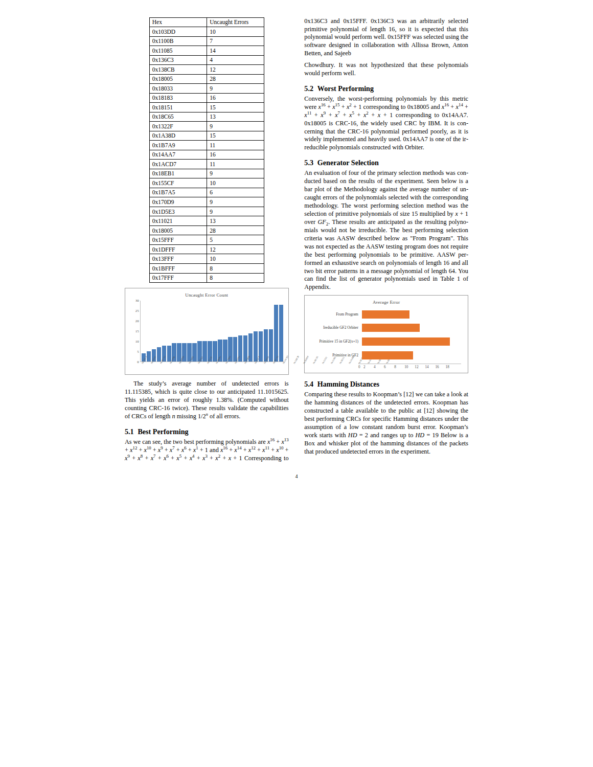| Hex | Uncaught Errors |
| --- | --- |
| 0x103DD | 10 |
| 0x1100B | 7 |
| 0x11085 | 14 |
| 0x136C3 | 4 |
| 0x138CB | 12 |
| 0x18005 | 28 |
| 0x18033 | 9 |
| 0x18183 | 16 |
| 0x18151 | 15 |
| 0x18C65 | 13 |
| 0x1322F | 9 |
| 0x1A38D | 15 |
| 0x1B7A9 | 11 |
| 0x14AA7 | 16 |
| 0x1ACD7 | 11 |
| 0x18EB1 | 9 |
| 0x155CF | 10 |
| 0x1B7A5 | 6 |
| 0x170D9 | 9 |
| 0x1D5E3 | 9 |
| 0x11021 | 13 |
| 0x18005 | 28 |
| 0x15FFF | 5 |
| 0x1DFFF | 12 |
| 0x13FFF | 10 |
| 0x1BFFF | 8 |
| 0x17FFF | 8 |
Uncaught Error Count
30 25 20 15 10 5 0
0x136C3 0x15FFF 0x1B7A5 0x1100B 0x1BFFF 0x17FFF 0x18033 0x1322F 0x18EB1 0x170D9 0x1D5E3 0x103DD 0x155CF 0x13FFF 0x1B7A9 0x1ACD7 0x138CB 0x1DFFF 0x18C65 0x11021 0x11085 0x18151 0x1A38D 0x18183 0x14AA7 0x18005 0x18005
The study’s average number of undetected errors is 11.115385, which is quite close to our anticipated 11.1015625. This yields an error of roughly 1.38%. (Computed without counting CRC-16 twice). These results validate the capabilities of CRCs of length n missing 1/2n of all errors.
5.1 Best Performing
As we can see, the two best performing polynomials are x16 + x13 + x12 + x10 + x9 + x7 + x6 + x1 + 1 and x16 + x14 + x12 + x11 + x10 + x9 + x8 + x7 + x6 + x5 + x4 + x3 + x2 + x + 1 Corresponding to 0x136C3 and 0x15FFF. 0x136C3 was an arbitrarily selected primitive polynomial of length 16, so it is expected that this polynomial would perform well. 0x15FFF was selected using the software designed in collaboration with Allissa Brown, Anton Betten, and Sajeeb
Chowdhury. It was not hypothesized that these polynomials would perform well.
5.2 Worst Performing
Conversely, the worst-performing polynomials by this metric were x16 + x15 + x2 + 1 corresponding to 0x18005 and x16 + x14 + x11 + x9 + x7 + x5 + x2 + x + 1 corresponding to 0x14AA7. 0x18005 is CRC-16, the widely used CRC by IBM. It is concerning that the CRC-16 polynomial performed poorly, as it is widely implemented and heavily used. 0x14AA7 is one of the irreducible polynomials constructed with Orbiter.
5.3 Generator Selection
An evaluation of four of the primary selection methods was conducted based on the results of the experiment. Seen below is a bar plot of the Methodology against the average number of uncaught errors of the polynomials selected with the corresponding methodology. The worst performing selection method was the selection of primitive polynomials of size 15 multiplied by x + 1 over GF2. These results are anticipated as the resulting polynomials would not be irreducible. The best performing selection criteria was AASW described below as "From Program". This was not expected as the AASW testing program does not require the best performing polynomials to be primitive. AASW performed an exhaustive search on polynomials of length 16 and all two bit error patterns in a message polynomial of length 64. You can find the list of generator polynomials used in Table 1 of Appendix.
Average Error
From Program
Ireducible GF2 Orbiter
Primitive 15 in GF2(x+1)
Primitive in GF2
024681012141618
5.4 Hamming Distances
Comparing these results to Koopman’s [12] we can take a look at the hamming distances of the undetected errors. Koopman has constructed a table available to the public at [12] showing the best performing CRCs for specific Hamming distances under the assumption of a low constant random burst error. Koopman’s work starts with HD = 2 and ranges up to HD = 19 Below is a Box and whisker plot of the hamming distances of the packets that produced undetected errors in the experiment.
4